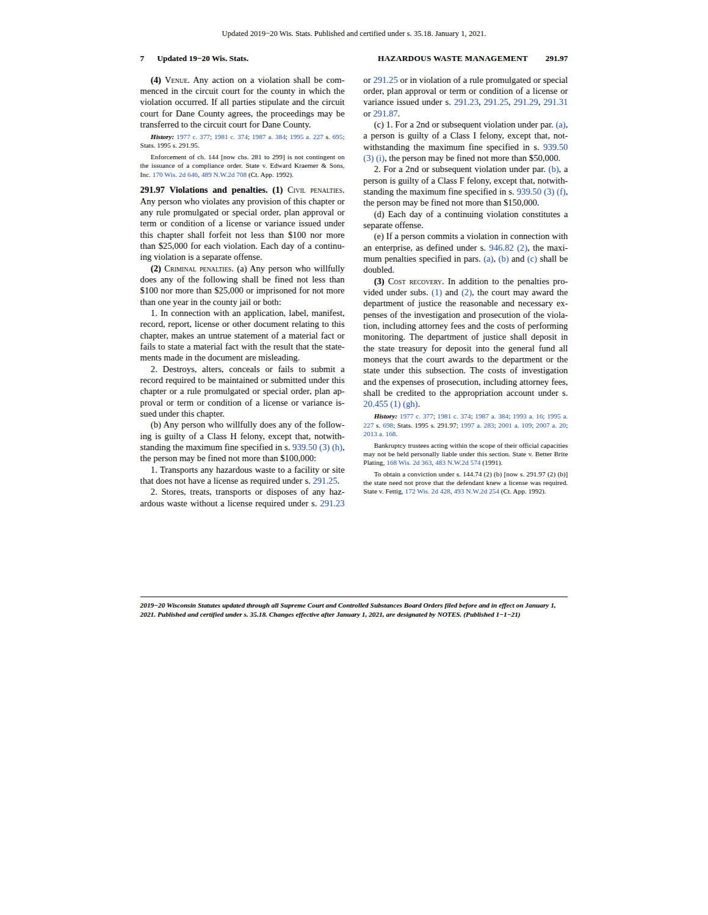Updated 2019−20 Wis. Stats. Published and certified under s. 35.18. January 1, 2021.
7 Updated 19−20 Wis. Stats.
HAZARDOUS WASTE MANAGEMENT 291.97
(4) Venue. Any action on a violation shall be commenced in the circuit court for the county in which the violation occurred. If all parties stipulate and the circuit court for Dane County agrees, the proceedings may be transferred to the circuit court for Dane County.
History: 1977 c. 377; 1981 c. 374; 1987 a. 384; 1995 a. 227 s. 695; Stats. 1995 s. 291.95.
Enforcement of ch. 144 [now chs. 281 to 299] is not contingent on the issuance of a compliance order. State v. Edward Kraemer & Sons, Inc. 170 Wis. 2d 646, 489 N.W.2d 708 (Ct. App. 1992).
291.97 Violations and penalties. (1) Civil penalties. Any person who violates any provision of this chapter or any rule promulgated or special order, plan approval or term or condition of a license or variance issued under this chapter shall forfeit not less than $100 nor more than $25,000 for each violation. Each day of a continuing violation is a separate offense.
(2) Criminal penalties. (a) Any person who willfully does any of the following shall be fined not less than $100 nor more than $25,000 or imprisoned for not more than one year in the county jail or both:
1. In connection with an application, label, manifest, record, report, license or other document relating to this chapter, makes an untrue statement of a material fact or fails to state a material fact with the result that the statements made in the document are misleading.
2. Destroys, alters, conceals or fails to submit a record required to be maintained or submitted under this chapter or a rule promulgated or special order, plan approval or term or condition of a license or variance issued under this chapter.
(b) Any person who willfully does any of the following is guilty of a Class H felony, except that, notwithstanding the maximum fine specified in s. 939.50 (3) (h), the person may be fined not more than $100,000:
1. Transports any hazardous waste to a facility or site that does not have a license as required under s. 291.25.
2. Stores, treats, transports or disposes of any hazardous waste without a license required under s. 291.23 or 291.25 or in violation of a rule promulgated or special order, plan approval or term or condition of a license or variance issued under s. 291.23, 291.25, 291.29, 291.31 or 291.87.
(c) 1. For a 2nd or subsequent violation under par. (a), a person is guilty of a Class I felony, except that, notwithstanding the maximum fine specified in s. 939.50 (3) (i), the person may be fined not more than $50,000.
2. For a 2nd or subsequent violation under par. (b), a person is guilty of a Class F felony, except that, notwithstanding the maximum fine specified in s. 939.50 (3) (f), the person may be fined not more than $150,000.
(d) Each day of a continuing violation constitutes a separate offense.
(e) If a person commits a violation in connection with an enterprise, as defined under s. 946.82 (2), the maximum penalties specified in pars. (a), (b) and (c) shall be doubled.
(3) Cost recovery. In addition to the penalties provided under subs. (1) and (2), the court may award the department of justice the reasonable and necessary expenses of the investigation and prosecution of the violation, including attorney fees and the costs of performing monitoring. The department of justice shall deposit in the state treasury for deposit into the general fund all moneys that the court awards to the department or the state under this subsection. The costs of investigation and the expenses of prosecution, including attorney fees, shall be credited to the appropriation account under s. 20.455 (1) (gh).
History: 1977 c. 377; 1981 c. 374; 1987 a. 384; 1993 a. 16; 1995 a. 227 s. 698; Stats. 1995 s. 291.97; 1997 a. 283; 2001 a. 109; 2007 a. 20; 2013 a. 168.
Bankruptcy trustees acting within the scope of their official capacities may not be held personally liable under this section. State v. Better Brite Plating, 168 Wis. 2d 363, 483 N.W.2d 574 (1991).
To obtain a conviction under s. 144.74 (2) (b) [now s. 291.97 (2) (b)] the state need not prove that the defendant knew a license was required. State v. Fettig, 172 Wis. 2d 428, 493 N.W.2d 254 (Ct. App. 1992).
2019−20 Wisconsin Statutes updated through all Supreme Court and Controlled Substances Board Orders filed before and in effect on January 1, 2021. Published and certified under s. 35.18. Changes effective after January 1, 2021, are designated by NOTES. (Published 1−1−21)